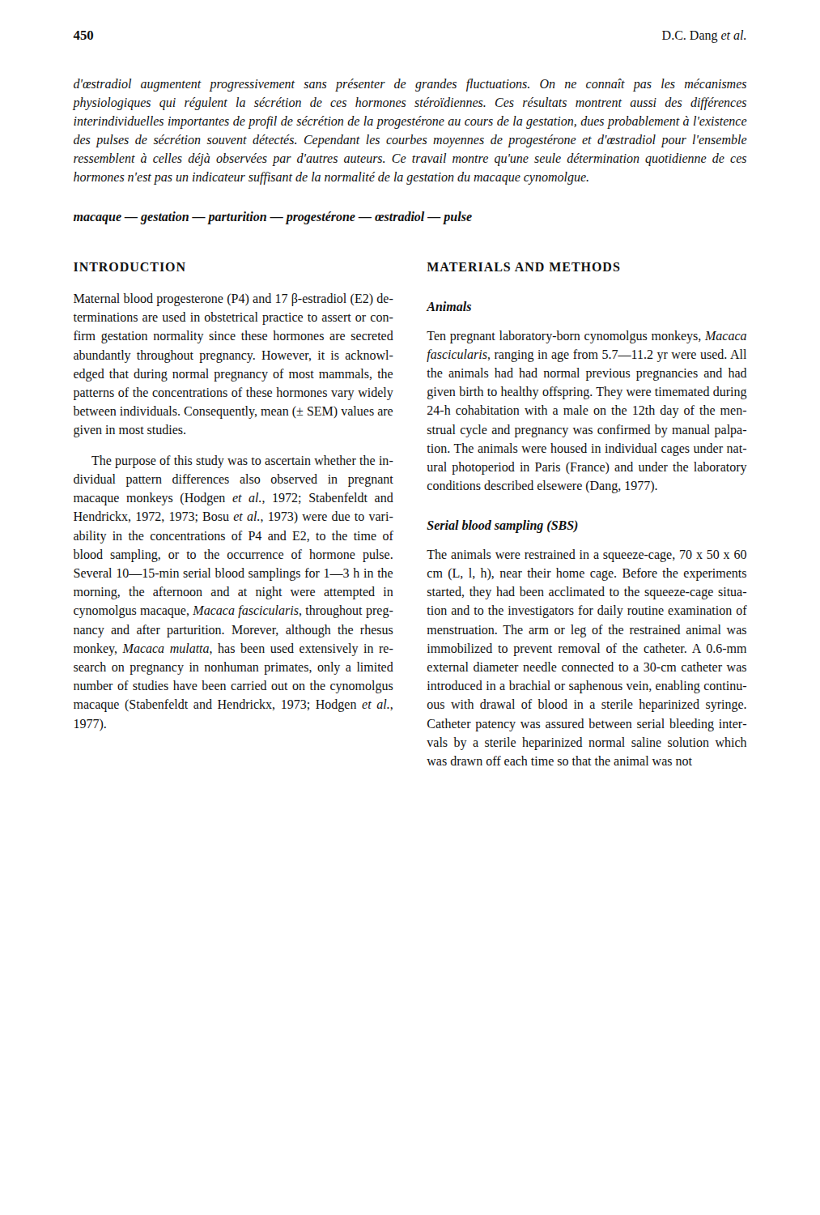450 D.C. Dang et al.
d'œstradiol augmentent progressivement sans présenter de grandes fluctuations. On ne connaît pas les mécanismes physiologiques qui régulent la sécrétion de ces hormones stéroïdiennes. Ces résultats montrent aussi des différences interindividuelles importantes de profil de sécrétion de la progestérone au cours de la gestation, dues probablement à l'existence des pulses de sécrétion souvent détectés. Cependant les courbes moyennes de progestérone et d'œstradiol pour l'ensemble ressemblent à celles déjà observées par d'autres auteurs. Ce travail montre qu'une seule détermination quotidienne de ces hormones n'est pas un indicateur suffisant de la normalité de la gestation du macaque cynomolgue.
macaque — gestation — parturition — progestérone — œstradiol — pulse
Introduction
Maternal blood progesterone (P4) and 17 β-estradiol (E2) determinations are used in obstetrical practice to assert or confirm gestation normality since these hormones are secreted abundantly throughout pregnancy. However, it is acknowledged that during normal pregnancy of most mammals, the patterns of the concentrations of these hormones vary widely between individuals. Consequently, mean (± SEM) values are given in most studies.
The purpose of this study was to ascertain whether the individual pattern differences also observed in pregnant macaque monkeys (Hodgen et al., 1972; Stabenfeldt and Hendrickx, 1972, 1973; Bosu et al., 1973) were due to variability in the concentrations of P4 and E2, to the time of blood sampling, or to the occurrence of hormone pulse. Several 10—15-min serial blood samplings for 1—3 h in the morning, the afternoon and at night were attempted in cynomolgus macaque, Macaca fascicularis, throughout pregnancy and after parturition. Morever, although the rhesus monkey, Macaca mulatta, has been used extensively in research on pregnancy in nonhuman primates, only a limited number of studies have been carried out on the cynomolgus macaque (Stabenfeldt and Hendrickx, 1973; Hodgen et al., 1977).
Materials and Methods
Animals
Ten pregnant laboratory-born cynomolgus monkeys, Macaca fascicularis, ranging in age from 5.7—11.2 yr were used. All the animals had had normal previous pregnancies and had given birth to healthy offspring. They were timemated during 24-h cohabitation with a male on the 12th day of the menstrual cycle and pregnancy was confirmed by manual palpation. The animals were housed in individual cages under natural photoperiod in Paris (France) and under the laboratory conditions described elsewere (Dang, 1977).
Serial blood sampling (SBS)
The animals were restrained in a squeeze-cage, 70 x 50 x 60 cm (L, l, h), near their home cage. Before the experiments started, they had been acclimated to the squeeze-cage situation and to the investigators for daily routine examination of menstruation. The arm or leg of the restrained animal was immobilized to prevent removal of the catheter. A 0.6-mm external diameter needle connected to a 30-cm catheter was introduced in a brachial or saphenous vein, enabling continuous with drawal of blood in a sterile heparinized syringe. Catheter patency was assured between serial bleeding intervals by a sterile heparinized normal saline solution which was drawn off each time so that the animal was not